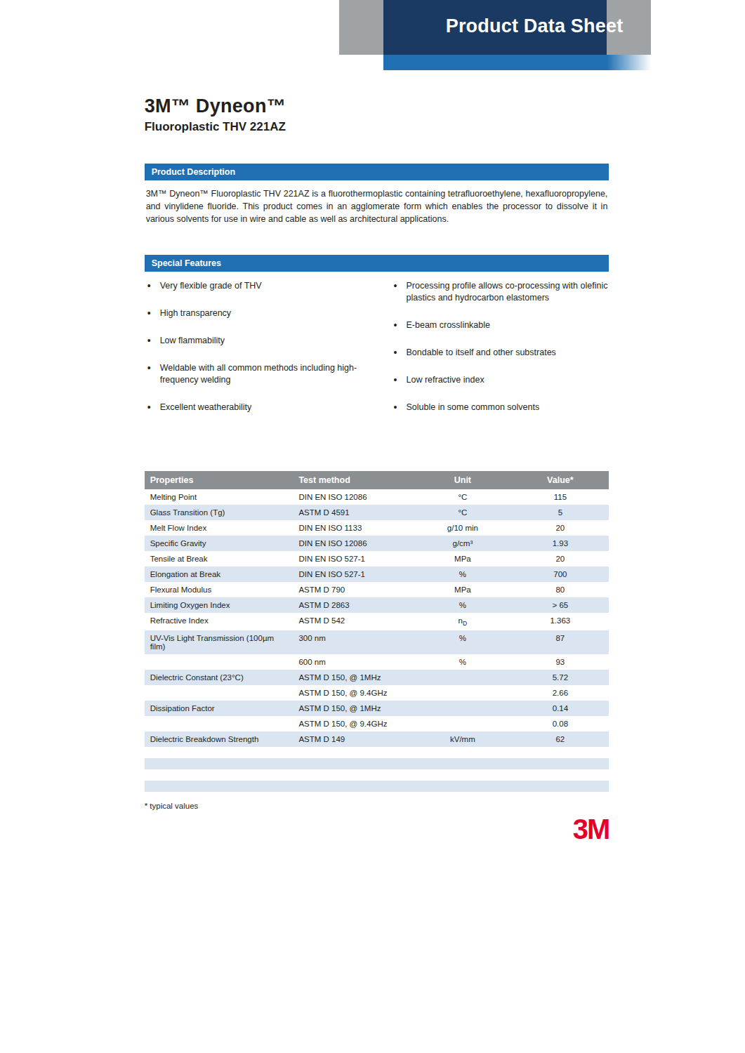Product Data Sheet
3M™ Dyneon™
Fluoroplastic THV 221AZ
Product Description
3M™ Dyneon™ Fluoroplastic THV 221AZ is a fluorothermoplastic containing tetrafluoroethylene, hexafluoropropylene, and vinylidene fluoride. This product comes in an agglomerate form which enables the processor to dissolve it in various solvents for use in wire and cable as well as architectural applications.
Special Features
Very flexible grade of THV
High transparency
Low flammability
Weldable with all common methods including high-frequency welding
Excellent weatherability
Processing profile allows co-processing with olefinic plastics and hydrocarbon elastomers
E-beam crosslinkable
Bondable to itself and other substrates
Low refractive index
Soluble in some common solvents
| Properties | Test method | Unit | Value* |
| --- | --- | --- | --- |
| Melting Point | DIN EN ISO 12086 | °C | 115 |
| Glass Transition (Tg) | ASTM D 4591 | °C | 5 |
| Melt Flow Index | DIN EN ISO 1133 | g/10 min | 20 |
| Specific Gravity | DIN EN ISO 12086 | g/cm³ | 1.93 |
| Tensile at Break | DIN EN ISO 527-1 | MPa | 20 |
| Elongation at Break | DIN EN ISO 527-1 | % | 700 |
| Flexural Modulus | ASTM D 790 | MPa | 80 |
| Limiting Oxygen Index | ASTM D 2863 | % | > 65 |
| Refractive Index | ASTM D 542 | n D | 1.363 |
| UV-Vis Light Transmission (100µm film) | 300 nm | % | 87 |
| | 600 nm | % | 93 |
| Dielectric Constant (23°C) | ASTM D 150, @ 1MHz | | 5.72 |
| | ASTM D 150, @ 9.4GHz | | 2.66 |
| Dissipation Factor | ASTM D 150, @ 1MHz | | 0.14 |
| | ASTM D 150, @ 9.4GHz | | 0.08 |
| Dielectric Breakdown Strength | ASTM D 149 | kV/mm | 62 |
* typical values
3M